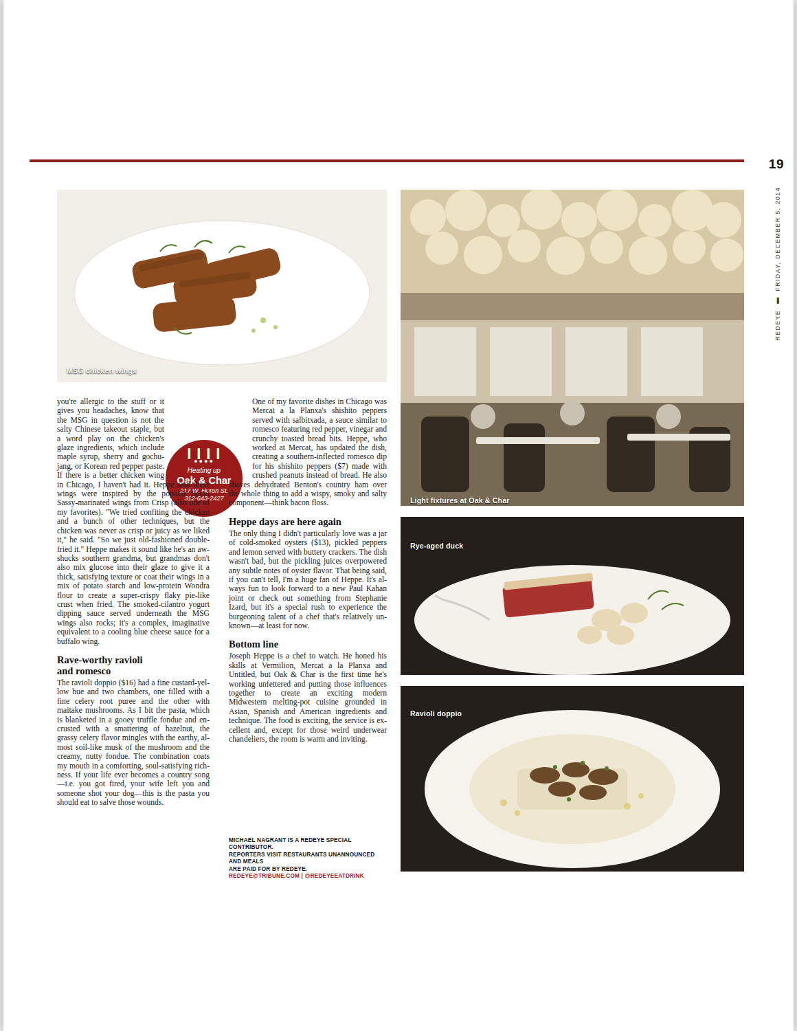19
REDEYE ❚ FRIDAY, DECEMBER 5, 2014
MSG chicken wings
Light fixtures at Oak & Char
Rye-aged duck
Ravioli doppio
❙❙❙❙
●●●●
Heating up
Oak & Char
217 W. Huron St.
312-643-2427
you're allergic to the stuff or it gives you headaches, know that the MSG in question is not the salty Chinese takeout staple, but a word play on the chicken's glaze ingredients, which include maple syrup, sherry and gochujang, or Korean red pepper paste. If there is a better chicken wing in Chicago, I haven't had it. Heppe said these wings were inspired by the popular Seoul Sassy-marinated wings from Crisp (also one of my favorites). "We tried confiting the chicken and a bunch of other techniques, but the chicken was never as crisp or juicy as we liked it," he said. "So we just old-fashioned double-fried it." Heppe makes it sound like he's an aw-shucks southern grandma, but grandmas don't also mix glucose into their glaze to give it a thick, satisfying texture or coat their wings in a mix of potato starch and low-protein Wondra flour to create a super-crispy flaky pie-like crust when fried. The smoked-cilantro yogurt dipping sauce served underneath the MSG wings also rocks; it's a complex, imaginative equivalent to a cooling blue cheese sauce for a buffalo wing.
Rave-worthy ravioli
and romesco
The ravioli doppio ($16) had a fine custard-yellow hue and two chambers, one filled with a fine celery root puree and the other with maitake mushrooms. As I bit the pasta, which is blanketed in a gooey truffle fondue and encrusted with a smattering of hazelnut, the grassy celery flavor mingles with the earthy, almost soil-like musk of the mushroom and the creamy, nutty fondue. The combination coats my mouth in a comforting, soul-satisfying richness. If your life ever becomes a country song—i.e. you got fired, your wife left you and someone shot your dog—this is the pasta you should eat to salve those wounds.
One of my favorite dishes in Chicago was Mercat a la Planxa's shishito peppers served with salbitxada, a sauce similar to romesco featuring red pepper, vinegar and crunchy toasted bread bits. Heppe, who worked at Mercat, has updated the dish, creating a southern-inflected romesco dip for his shishito peppers ($7) made with crushed peanuts instead of bread. He also shaves dehydrated Benton's country ham over the whole thing to add a wispy, smoky and salty component—think bacon floss.
Heppe days are here again
The only thing I didn't particularly love was a jar of cold-smoked oysters ($13), pickled peppers and lemon served with buttery crackers. The dish wasn't bad, but the pickling juices overpowered any subtle notes of oyster flavor. That being said, if you can't tell, I'm a huge fan of Heppe. It's always fun to look forward to a new Paul Kahan joint or check out something from Stephanie Izard, but it's a special rush to experience the burgeoning talent of a chef that's relatively unknown—at least for now.
Bottom line
Joseph Heppe is a chef to watch. He honed his skills at Vermilion, Mercat a la Planxa and Untitled, but Oak & Char is the first time he's working unfettered and putting those influences together to create an exciting modern Midwestern melting-pot cuisine grounded in Asian, Spanish and American ingredients and technique. The food is exciting, the service is excellent and, except for those weird underwear chandeliers, the room is warm and inviting.
Michael Nagrant is a RedEye special contributor.
Reporters visit restaurants unannounced and meals
are paid for by RedEye.
redeye@tribune.com | @redeyeeatdrink